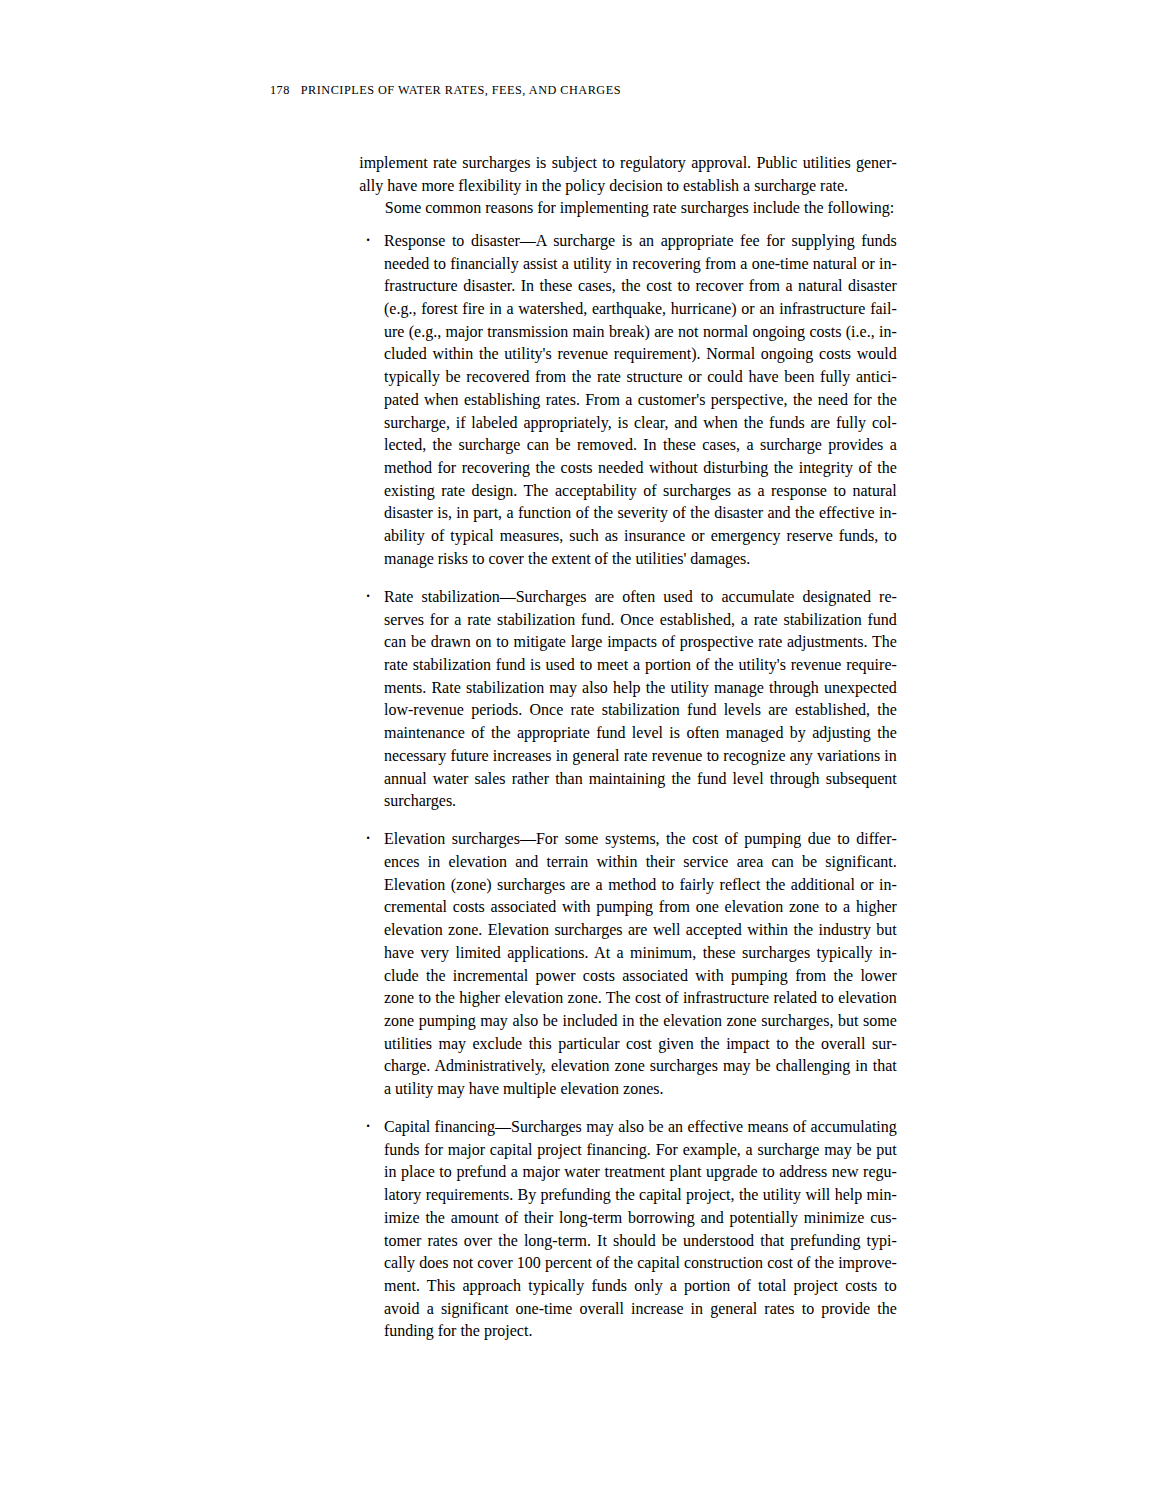178 PRINCIPLES OF WATER RATES, FEES, AND CHARGES
implement rate surcharges is subject to regulatory approval. Public utilities generally have more flexibility in the policy decision to establish a surcharge rate.
Some common reasons for implementing rate surcharges include the following:
Response to disaster—A surcharge is an appropriate fee for supplying funds needed to financially assist a utility in recovering from a one-time natural or infrastructure disaster. In these cases, the cost to recover from a natural disaster (e.g., forest fire in a watershed, earthquake, hurricane) or an infrastructure failure (e.g., major transmission main break) are not normal ongoing costs (i.e., included within the utility's revenue requirement). Normal ongoing costs would typically be recovered from the rate structure or could have been fully anticipated when establishing rates. From a customer's perspective, the need for the surcharge, if labeled appropriately, is clear, and when the funds are fully collected, the surcharge can be removed. In these cases, a surcharge provides a method for recovering the costs needed without disturbing the integrity of the existing rate design. The acceptability of surcharges as a response to natural disaster is, in part, a function of the severity of the disaster and the effective inability of typical measures, such as insurance or emergency reserve funds, to manage risks to cover the extent of the utilities' damages.
Rate stabilization—Surcharges are often used to accumulate designated reserves for a rate stabilization fund. Once established, a rate stabilization fund can be drawn on to mitigate large impacts of prospective rate adjustments. The rate stabilization fund is used to meet a portion of the utility's revenue requirements. Rate stabilization may also help the utility manage through unexpected low-revenue periods. Once rate stabilization fund levels are established, the maintenance of the appropriate fund level is often managed by adjusting the necessary future increases in general rate revenue to recognize any variations in annual water sales rather than maintaining the fund level through subsequent surcharges.
Elevation surcharges—For some systems, the cost of pumping due to differences in elevation and terrain within their service area can be significant. Elevation (zone) surcharges are a method to fairly reflect the additional or incremental costs associated with pumping from one elevation zone to a higher elevation zone. Elevation surcharges are well accepted within the industry but have very limited applications. At a minimum, these surcharges typically include the incremental power costs associated with pumping from the lower zone to the higher elevation zone. The cost of infrastructure related to elevation zone pumping may also be included in the elevation zone surcharges, but some utilities may exclude this particular cost given the impact to the overall surcharge. Administratively, elevation zone surcharges may be challenging in that a utility may have multiple elevation zones.
Capital financing—Surcharges may also be an effective means of accumulating funds for major capital project financing. For example, a surcharge may be put in place to prefund a major water treatment plant upgrade to address new regulatory requirements. By prefunding the capital project, the utility will help minimize the amount of their long-term borrowing and potentially minimize customer rates over the long-term. It should be understood that prefunding typically does not cover 100 percent of the capital construction cost of the improvement. This approach typically funds only a portion of total project costs to avoid a significant one-time overall increase in general rates to provide the funding for the project.